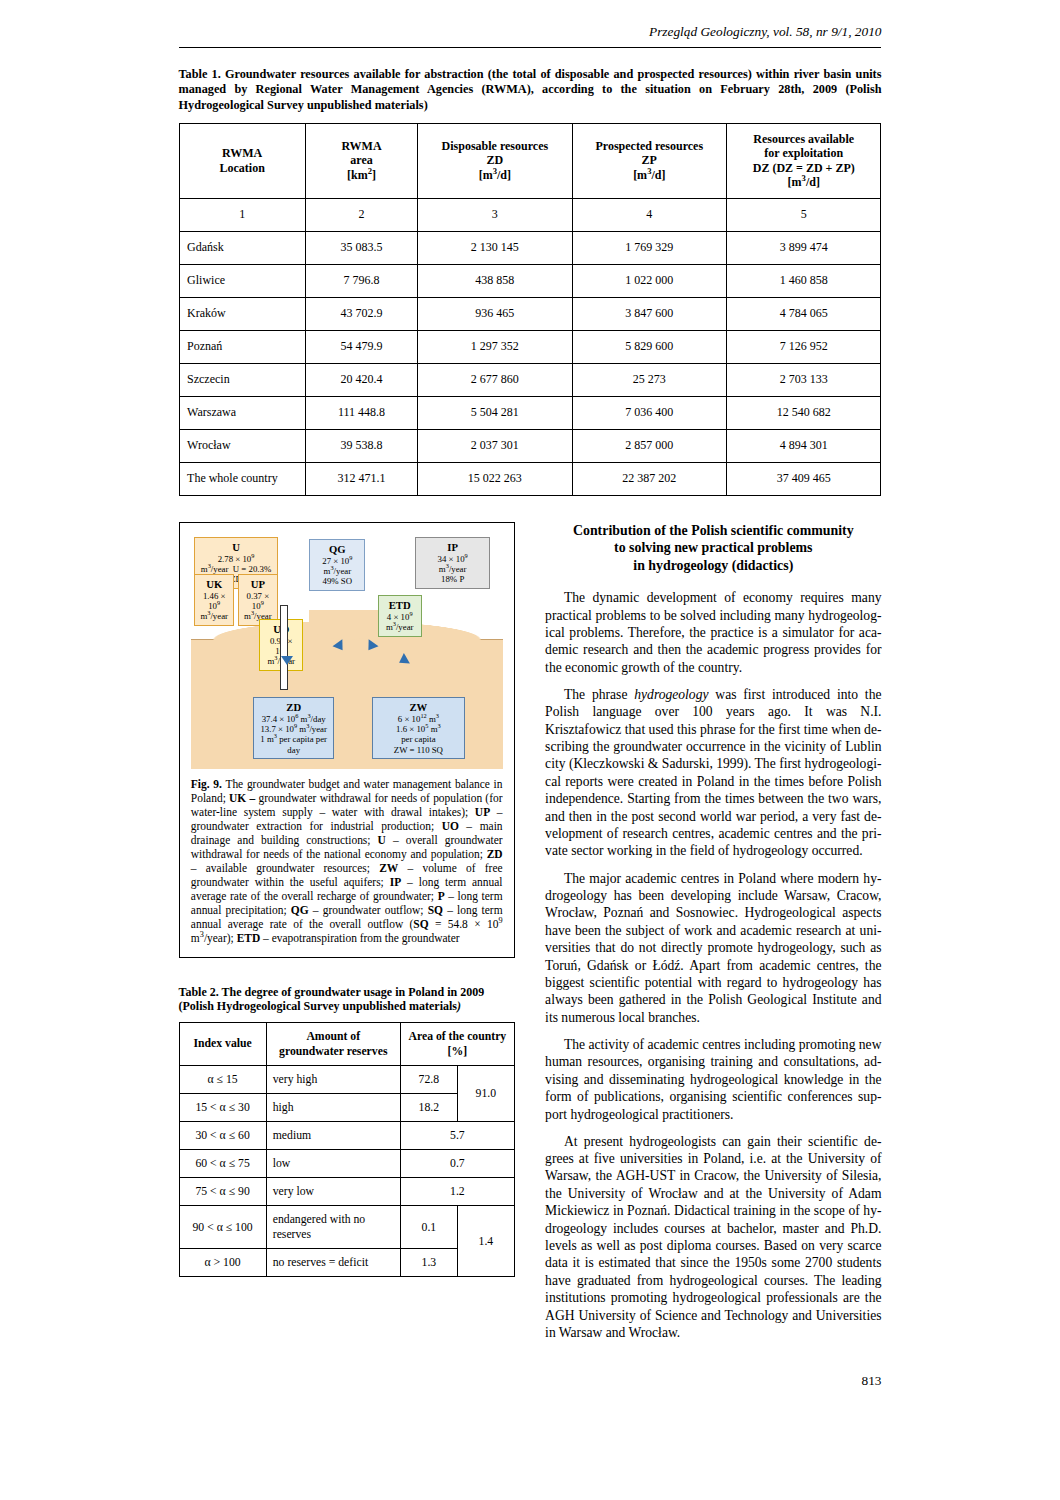Przegląd Geologiczny, vol. 58, nr 9/1, 2010
Table 1. Groundwater resources available for abstraction (the total of disposable and prospected resources) within river basin units managed by Regional Water Management Agencies (RWMA), according to the situation on February 28th, 2009 (Polish Hydrogeological Survey unpublished materials)
| RWMA Location | RWMA area [km 2 ] | Disposable resources ZD [m 3 /d] | Prospected resources ZP [m 3 /d] | Resources available for exploitation DZ (DZ = ZD + ZP) [m 3 /d] |
| --- | --- | --- | --- | --- |
| 1 | 2 | 3 | 4 | 5 |
| Gdańsk | 35 083.5 | 2 130 145 | 1 769 329 | 3 899 474 |
| Gliwice | 7 796.8 | 438 858 | 1 022 000 | 1 460 858 |
| Kraków | 43 702.9 | 936 465 | 3 847 600 | 4 784 065 |
| Poznań | 54 479.9 | 1 297 352 | 5 829 600 | 7 126 952 |
| Szczecin | 20 420.4 | 2 677 860 | 25 273 | 2 703 133 |
| Warszawa | 111 448.8 | 5 504 281 | 7 036 400 | 12 540 682 |
| Wrocław | 39 538.8 | 2 037 301 | 2 857 000 | 4 894 301 |
| The whole country | 312 471.1 | 15 022 263 | 22 387 202 | 37 409 465 |
U
2.78 × 109 m3/year U = 20.3% ZD
UK
1.46 × 109
m3/year
UP
0.37 × 109
m3/year
UO
0.95 × 109
m3/year
QG
27 × 109
m3/year
49% SO
IP
34 × 109
m3/year
18% P
ETD
4 × 109
m3/year
ZD
37.4 × 106 m3/day
13.7 × 109 m3/year
1 m3 per capita per day
ZW
6 × 1012 m3
1.6 × 105 m3
per capita
ZW = 110 SQ
Fig. 9. The groundwater budget and water management balance in Poland; UK – groundwater withdrawal for needs of population (for water-line system supply – water with drawal intakes); UP – groundwater extraction for industrial production; UO – main drainage and building constructions; U – overall groundwater withdrawal for needs of the national economy and population; ZD – available groundwater resources; ZW – volume of free groundwater within the useful aquifers; IP – long term annual average rate of the overall recharge of groundwater; P – long term annual precipitation; QG – groundwater outflow; SQ – long term annual average rate of the overall outflow (SQ = 54.8 × 109 m3/year); ETD – evapotranspiration from the groundwater
Table 2. The degree of groundwater usage in Poland in 2009
(Polish Hydrogeological Survey unpublished materials)
| Index value | Amount of groundwater reserves | Area of the country [%] |
| --- | --- | --- |
| α ≤ 15 | very high | 72.8 | 91.0 |
| 15 < α ≤ 30 | high | 18.2 |
| 30 < α ≤ 60 | medium | 5.7 |
| 60 < α ≤ 75 | low | 0.7 |
| 75 < α ≤ 90 | very low | 1.2 |
| 90 < α ≤ 100 | endangered with no reserves | 0.1 | 1.4 |
| α > 100 | no reserves = deficit | 1.3 |
Contribution of the Polish scientific community
to solving new practical problems
in hydrogeology (didactics)
The dynamic development of economy requires many practical problems to be solved including many hydrogeological problems. Therefore, the practice is a simulator for academic research and then the academic progress provides for the economic growth of the country.
The phrase hydrogeology was first introduced into the Polish language over 100 years ago. It was N.I. Krisztafowicz that used this phrase for the first time when describing the groundwater occurrence in the vicinity of Lublin city (Kleczkowski & Sadurski, 1999). The first hydrogeological reports were created in Poland in the times before Polish independence. Starting from the times between the two wars, and then in the post second world war period, a very fast development of research centres, academic centres and the private sector working in the field of hydrogeology occurred.
The major academic centres in Poland where modern hydrogeology has been developing include Warsaw, Cracow, Wrocław, Poznań and Sosnowiec. Hydrogeological aspects have been the subject of work and academic research at universities that do not directly promote hydrogeology, such as Toruń, Gdańsk or Łódź. Apart from academic centres, the biggest scientific potential with regard to hydrogeology has always been gathered in the Polish Geological Institute and its numerous local branches.
The activity of academic centres including promoting new human resources, organising training and consultations, advising and disseminating hydrogeological knowledge in the form of publications, organising scientific conferences support hydrogeological practitioners.
At present hydrogeologists can gain their scientific degrees at five universities in Poland, i.e. at the University of Warsaw, the AGH-UST in Cracow, the University of Silesia, the University of Wrocław and at the University of Adam Mickiewicz in Poznań. Didactical training in the scope of hydrogeology includes courses at bachelor, master and Ph.D. levels as well as post diploma courses. Based on very scarce data it is estimated that since the 1950s some 2700 students have graduated from hydrogeological courses. The leading institutions promoting hydrogeological professionals are the AGH University of Science and Technology and Universities in Warsaw and Wrocław.
813